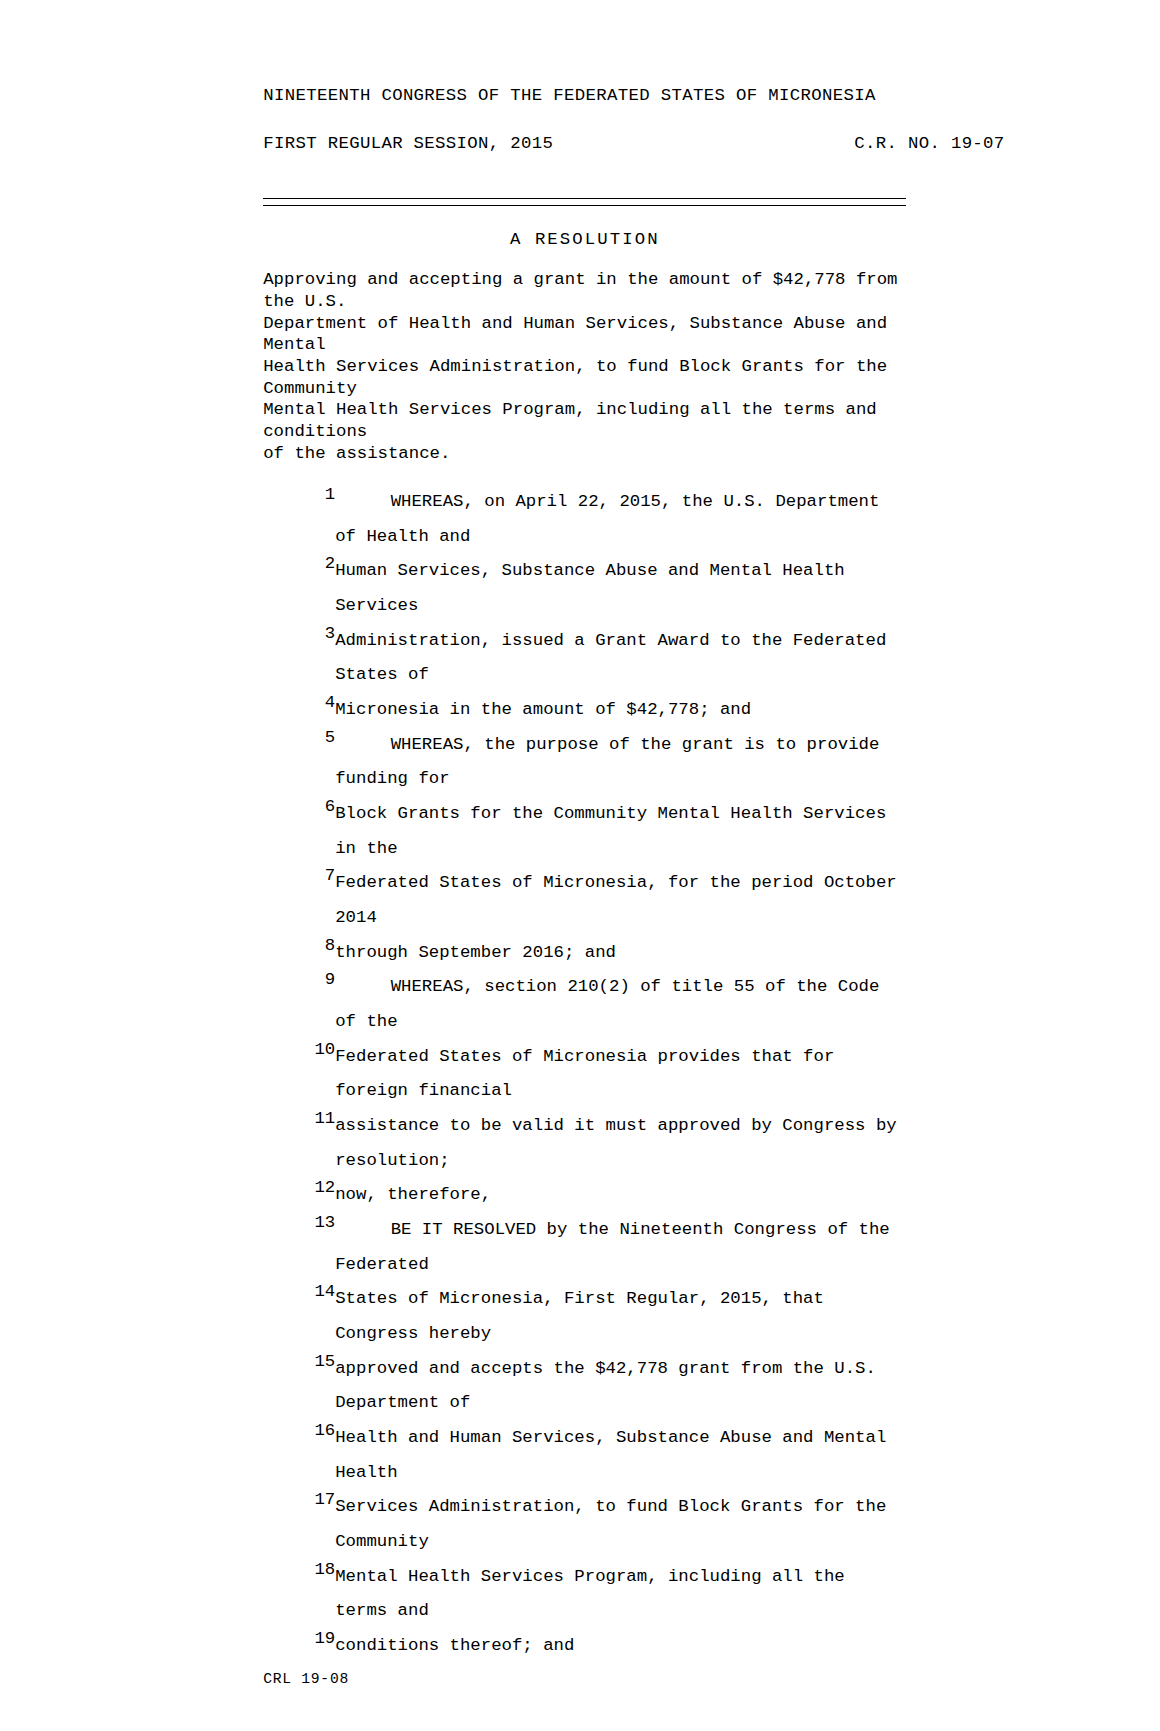NINETEENTH CONGRESS OF THE FEDERATED STATES OF MICRONESIA
FIRST REGULAR SESSION, 2015 C.R. NO. 19-07
A RESOLUTION
Approving and accepting a grant in the amount of $42,778 from the U.S.
Department of Health and Human Services, Substance Abuse and Mental
Health Services Administration, to fund Block Grants for the Community
Mental Health Services Program, including all the terms and conditions
of the assistance.
| 1 | WHEREAS, on April 22, 2015, the U.S. Department of Health and |
| 2 | Human Services, Substance Abuse and Mental Health Services |
| 3 | Administration, issued a Grant Award to the Federated States of |
| 4 | Micronesia in the amount of $42,778; and |
| 5 | WHEREAS, the purpose of the grant is to provide funding for |
| 6 | Block Grants for the Community Mental Health Services in the |
| 7 | Federated States of Micronesia, for the period October 2014 |
| 8 | through September 2016; and |
| 9 | WHEREAS, section 210(2) of title 55 of the Code of the |
| 10 | Federated States of Micronesia provides that for foreign financial |
| 11 | assistance to be valid it must approved by Congress by resolution; |
| 12 | now, therefore, |
| 13 | BE IT RESOLVED by the Nineteenth Congress of the Federated |
| 14 | States of Micronesia, First Regular, 2015, that Congress hereby |
| 15 | approved and accepts the $42,778 grant from the U.S. Department of |
| 16 | Health and Human Services, Substance Abuse and Mental Health |
| 17 | Services Administration, to fund Block Grants for the Community |
| 18 | Mental Health Services Program, including all the terms and |
| 19 | conditions thereof; and |
CRL 19-08